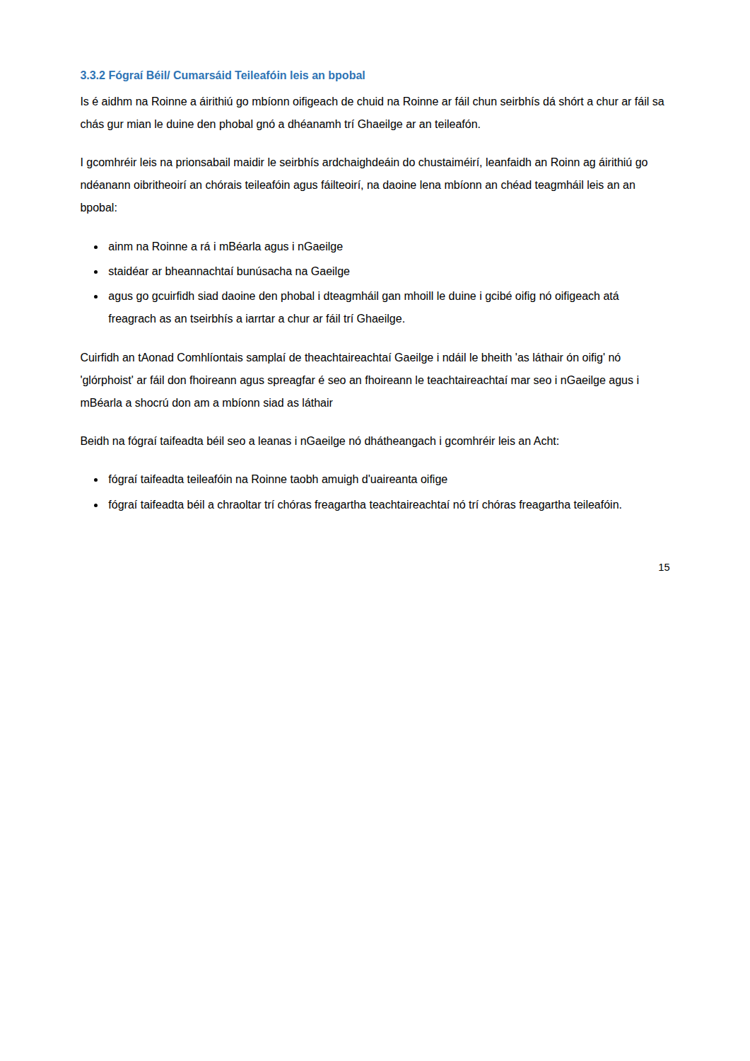3.3.2 Fógraí Béil/ Cumarsáid Teileafóin leis an bpobal
Is é aidhm na Roinne a áirithiú go mbíonn oifigeach de chuid na Roinne ar fáil chun seirbhís dá shórt a chur ar fáil sa chás gur mian le duine den phobal gnó a dhéanamh trí Ghaeilge ar an teileafón.
I gcomhréir leis na prionsabail maidir le seirbhís ardchaighdeáin do chustaiméirí, leanfaidh an Roinn ag áirithiú go ndéanann oibritheoirí an chórais teileafóin agus fáilteoirí, na daoine lena mbíonn an chéad teagmháil leis an an bpobal:
ainm na Roinne a rá i mBéarla agus i nGaeilge
staidéar ar bheannachtaí bunúsacha na Gaeilge
agus go gcuirfidh siad daoine den phobal i dteagmháil gan mhoill le duine i gcibé oifig nó oifigeach atá freagrach as an tseirbhís a iarrtar a chur ar fáil trí Ghaeilge.
Cuirfidh an tAonad Comhlíontais samplaí de theachtaireachtaí Gaeilge i ndáil le bheith 'as láthair ón oifig' nó 'glórphoist' ar fáil don fhoireann agus spreagfar é seo an fhoireann le teachtaireachtaí mar seo i nGaeilge agus i mBéarla a shocrú don am a mbíonn siad as láthair
Beidh na fógraí taifeadta béil seo a leanas i nGaeilge nó dhátheangach i gcomhréir leis an Acht:
fógraí taifeadta teileafóin na Roinne taobh amuigh d'uaireanta oifige
fógraí taifeadta béil a chraoltar trí chóras freagartha teachtaireachtaí nó trí chóras freagartha teileafóin.
15